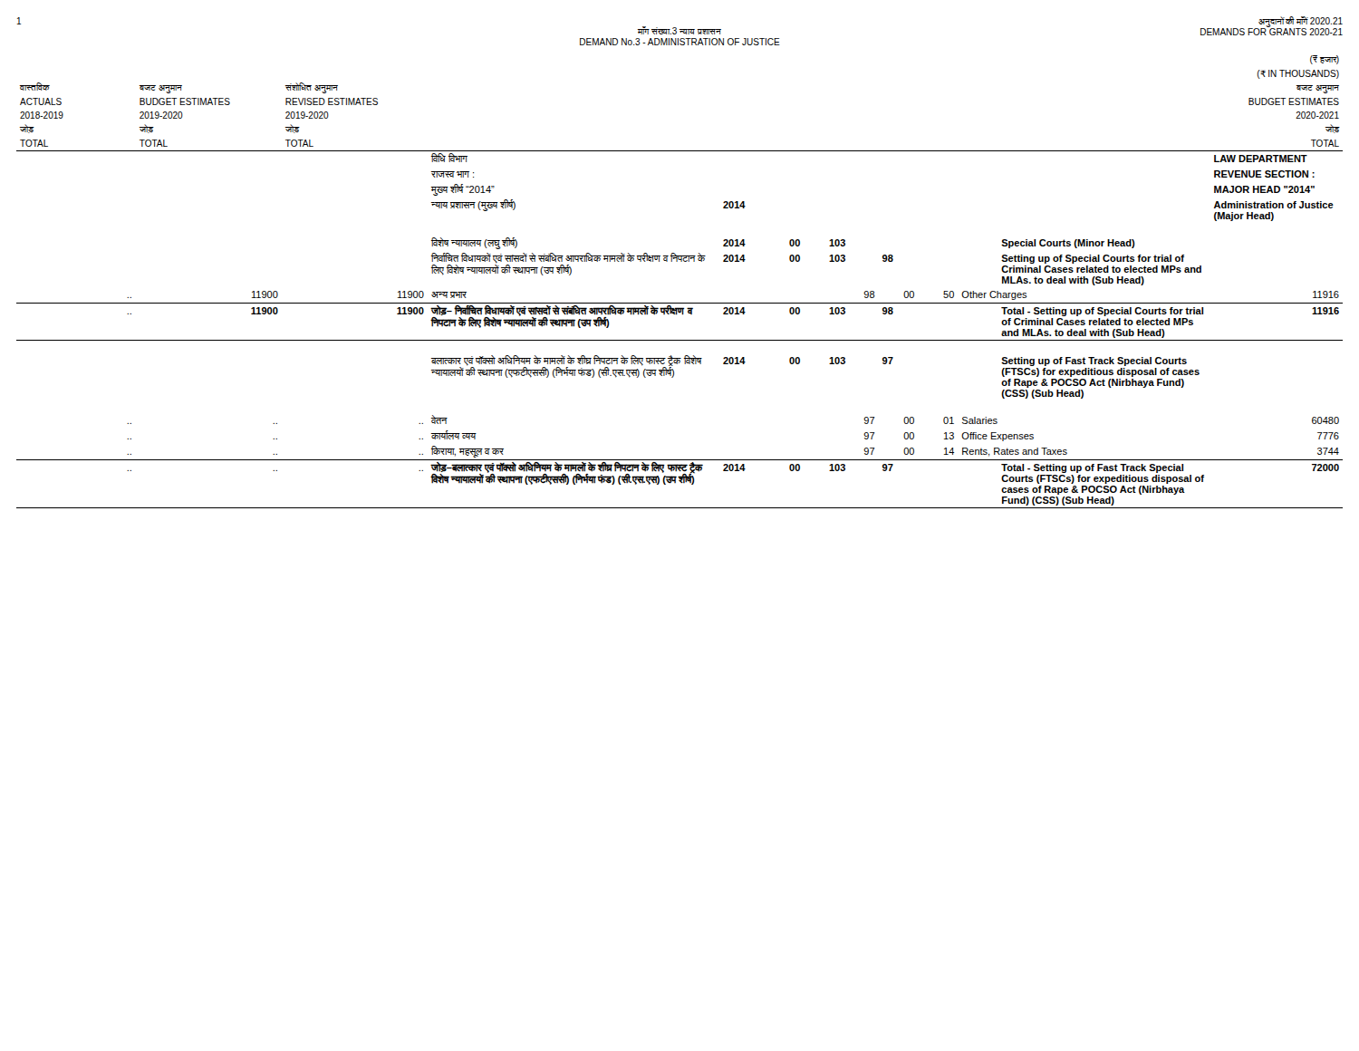अनुदानों की माँगें 2020.21
DEMANDS FOR GRANTS 2020-21
1
माँग संख्या.3 न्याय प्रशासन
DEMAND No.3 - ADMINISTRATION OF JUSTICE
| | | | | | (₹ हजार) |
| | | | | | (₹ IN THOUSANDS) |
| वास्तविक | बजट अनुमान | संशोधित अनुमान | | | बजट अनुमान |
| ACTUALS | BUDGET ESTIMATES | REVISED ESTIMATES | | | BUDGET ESTIMATES |
| 2018-2019 | 2019-2020 | 2019-2020 | | | 2020-2021 |
| जोड़ | जोड़ | जोड़ | | | जोड़ |
| TOTAL | TOTAL | TOTAL | | | TOTAL |
| | | | विधि विभाग | | LAW DEPARTMENT |
| | | | राजस्व भाग : | | REVENUE SECTION : |
| | | | मुख्य शीर्ष “2014” | | MAJOR HEAD "2014" |
| | | | न्याय प्रशासन (मुख्य शीर्ष) | 2014 | | Administration of Justice (Major Head) |
| | | | विशेष न्यायालय (लघु शीर्ष) | 2014 | 00 | 103 | | Special Courts (Minor Head) | |
| | | | निर्वाचित विधायकों एवं सांसदों से संबंधित आपराधिक मामलों के परीक्षण व निपटान के लिए विशेष न्यायालयों की स्थापना (उप शीर्ष) | 2014 | 00 | 103 | 98 | | Setting up of Special Courts for trial of Criminal Cases related to elected MPs and MLAs. to deal with (Sub Head) | |
| .. | 11900 | 11900 | अन्य प्रभार | | | 98 | 00 | 50 | Other Charges | 11916 |
| .. | 11900 | 11900 | जोड़– निर्वाचित विधायकों एवं सांसदों से संबंधित आपराधिक मामलों के परीक्षण व निपटान के लिए विशेष न्यायालयों की स्थापना (उप शीर्ष) | 2014 | 00 | 103 | 98 | | Total - Setting up of Special Courts for trial of Criminal Cases related to elected MPs and MLAs. to deal with (Sub Head) | 11916 |
| | | | बलात्कार एवं पॉक्सो अधिनियम के मामलों के शीघ्र निपटान के लिए फास्ट ट्रैक विशेष न्यायालयों की स्थापना (एफटीएससी) (निर्भया फंड) (सी.एस.एस) (उप शीर्ष) | 2014 | 00 | 103 | 97 | | Setting up of Fast Track Special Courts (FTSCs) for expeditious disposal of cases of Rape & POCSO Act (Nirbhaya Fund) (CSS) (Sub Head) | |
| .. | .. | .. | वेतन | | | 97 | 00 | 01 | Salaries | 60480 |
| .. | .. | .. | कार्यालय व्यय | | | 97 | 00 | 13 | Office Expenses | 7776 |
| .. | .. | .. | किराया, महसूल व कर | | | 97 | 00 | 14 | Rents, Rates and Taxes | 3744 |
| .. | .. | .. | जोड़–बलात्कार एवं पॉक्सो अधिनियम के मामलों के शीघ्र निपटान के लिए फास्ट ट्रैक विशेष न्यायालयों की स्थापना (एफटीएससी) (निर्भया फंड) (सी.एस.एस) (उप शीर्ष) | 2014 | 00 | 103 | 97 | | Total - Setting up of Fast Track Special Courts (FTSCs) for expeditious disposal of cases of Rape & POCSO Act (Nirbhaya Fund) (CSS) (Sub Head) | 72000 |